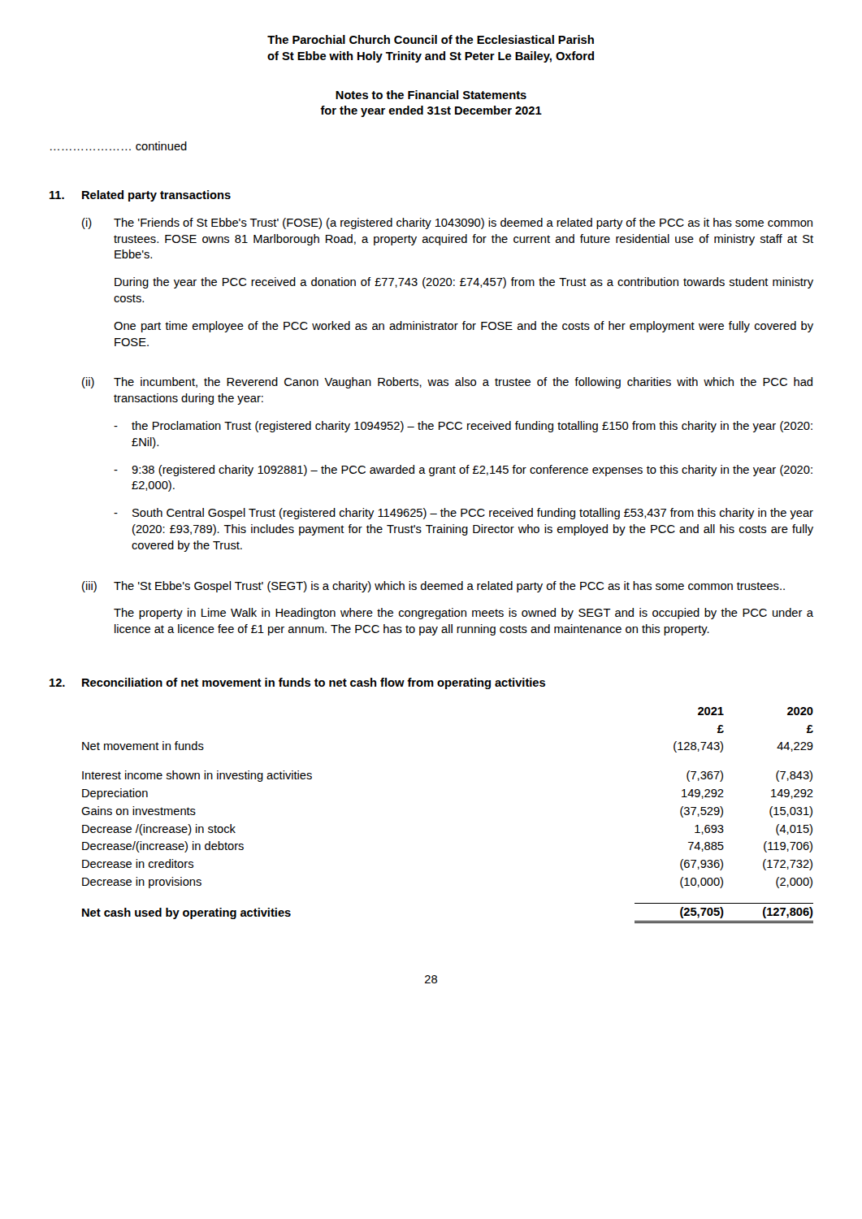The Parochial Church Council of the Ecclesiastical Parish
of St Ebbe with Holy Trinity and St Peter Le Bailey, Oxford
Notes to the Financial Statements
for the year ended 31st December 2021
………………… continued
11.
Related party transactions
(i)
The 'Friends of St Ebbe's Trust' (FOSE) (a registered charity 1043090) is deemed a related party of the PCC as it has some common trustees. FOSE owns 81 Marlborough Road, a property acquired for the current and future residential use of ministry staff at St Ebbe's.
During the year the PCC received a donation of £77,743 (2020: £74,457) from the Trust as a contribution towards student ministry costs.
One part time employee of the PCC worked as an administrator for FOSE and the costs of her employment were fully covered by FOSE.
(ii)
The incumbent, the Reverend Canon Vaughan Roberts, was also a trustee of the following charities with which the PCC had transactions during the year:
- the Proclamation Trust (registered charity 1094952) – the PCC received funding totalling £150 from this charity in the year (2020: £Nil).
- 9:38 (registered charity 1092881) – the PCC awarded a grant of £2,145 for conference expenses to this charity in the year (2020: £2,000).
- South Central Gospel Trust (registered charity 1149625) – the PCC received funding totalling £53,437 from this charity in the year (2020: £93,789). This includes payment for the Trust's Training Director who is employed by the PCC and all his costs are fully covered by the Trust.
(iii)
The 'St Ebbe's Gospel Trust' (SEGT) is a charity) which is deemed a related party of the PCC as it has some common trustees..
The property in Lime Walk in Headington where the congregation meets is owned by SEGT and is occupied by the PCC under a licence at a licence fee of £1 per annum. The PCC has to pay all running costs and maintenance on this property.
12.
Reconciliation of net movement in funds to net cash flow from operating activities
| | 2021 | 2020 |
| | £ | £ |
| Net movement in funds | (128,743) | 44,229 |
| Interest income shown in investing activities | (7,367) | (7,843) |
| Depreciation | 149,292 | 149,292 |
| Gains on investments | (37,529) | (15,031) |
| Decrease /(increase) in stock | 1,693 | (4,015) |
| Decrease/(increase) in debtors | 74,885 | (119,706) |
| Decrease in creditors | (67,936) | (172,732) |
| Decrease in provisions | (10,000) | (2,000) |
| Net cash used by operating activities | (25,705) | (127,806) |
28